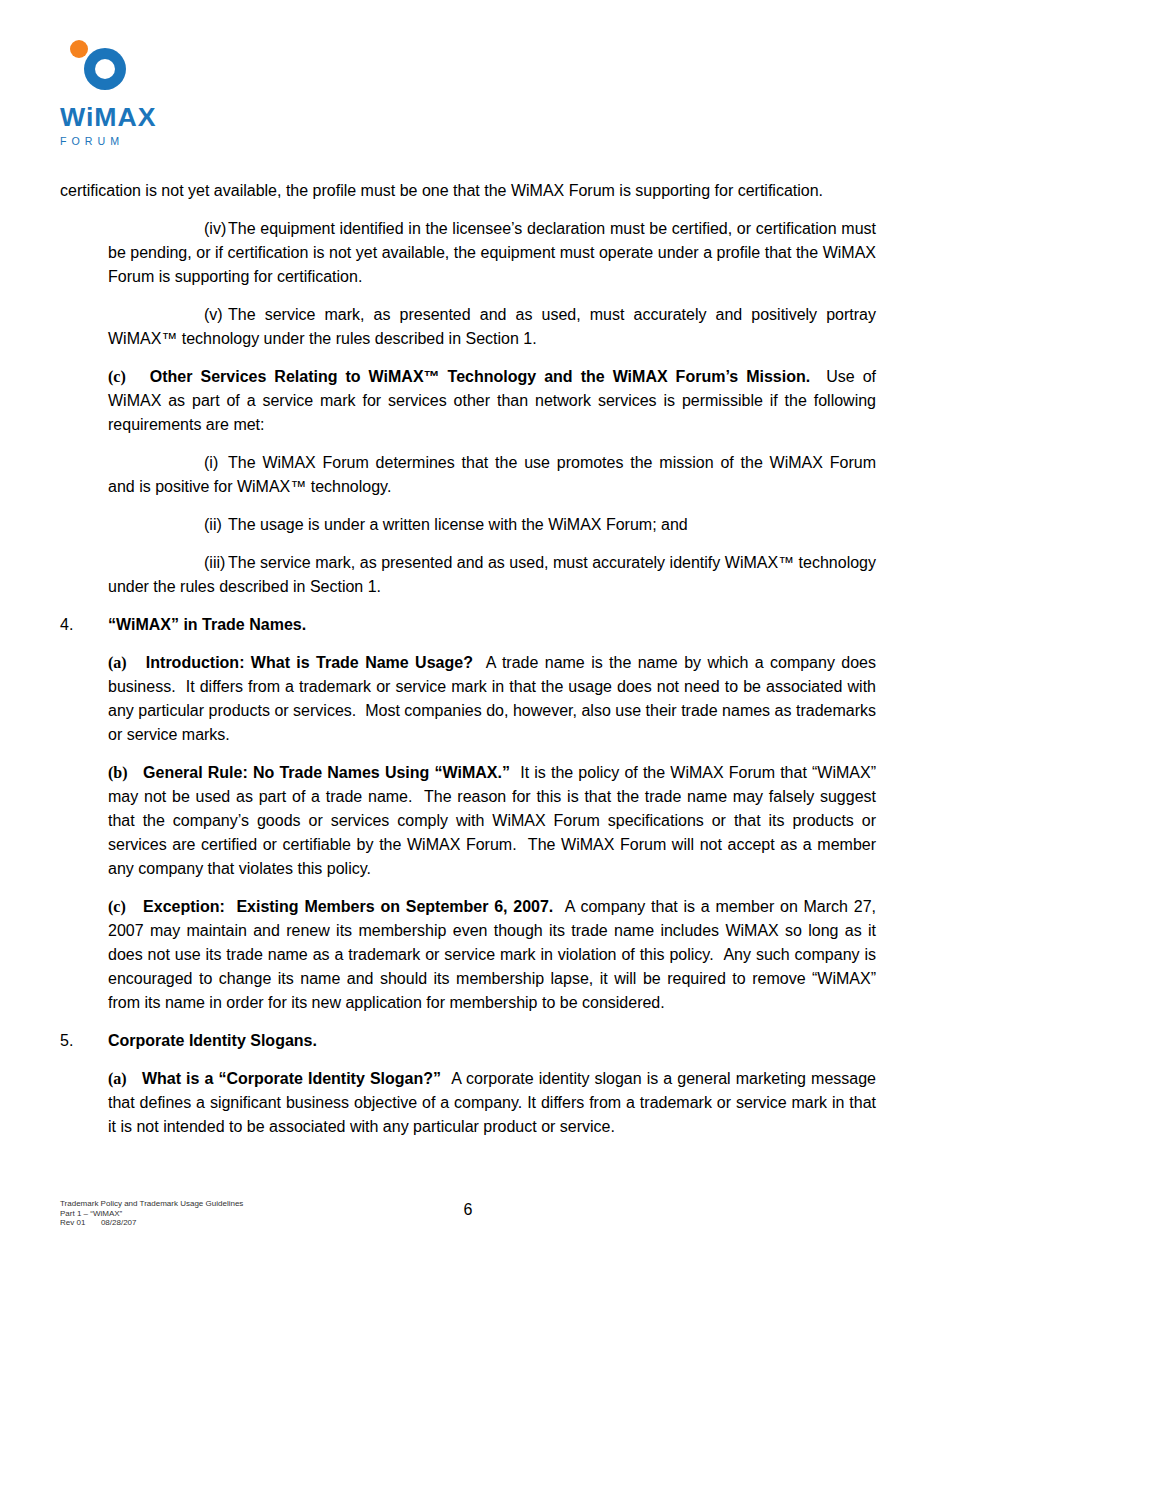WiMAX
FORUM
certification is not yet available, the profile must be one that the WiMAX Forum is supporting for certification.
(iv) The equipment identified in the licensee’s declaration must be certified, or certification must be pending, or if certification is not yet available, the equipment must operate under a profile that the WiMAX Forum is supporting for certification.
(v) The service mark, as presented and as used, must accurately and positively portray WiMAX™ technology under the rules described in Section 1.
(c) Other Services Relating to WiMAX™ Technology and the WiMAX Forum’s Mission. Use of WiMAX as part of a service mark for services other than network services is permissible if the following requirements are met:
(i) The WiMAX Forum determines that the use promotes the mission of the WiMAX Forum and is positive for WiMAX™ technology.
(ii) The usage is under a written license with the WiMAX Forum; and
(iii) The service mark, as presented and as used, must accurately identify WiMAX™ technology under the rules described in Section 1.
4.“WiMAX” in Trade Names.
(a) Introduction: What is Trade Name Usage? A trade name is the name by which a company does business. It differs from a trademark or service mark in that the usage does not need to be associated with any particular products or services. Most companies do, however, also use their trade names as trademarks or service marks.
(b) General Rule: No Trade Names Using “WiMAX.” It is the policy of the WiMAX Forum that “WiMAX” may not be used as part of a trade name. The reason for this is that the trade name may falsely suggest that the company’s goods or services comply with WiMAX Forum specifications or that its products or services are certified or certifiable by the WiMAX Forum. The WiMAX Forum will not accept as a member any company that violates this policy.
(c) Exception: Existing Members on September 6, 2007. A company that is a member on March 27, 2007 may maintain and renew its membership even though its trade name includes WiMAX so long as it does not use its trade name as a trademark or service mark in violation of this policy. Any such company is encouraged to change its name and should its membership lapse, it will be required to remove “WiMAX” from its name in order for its new application for membership to be considered.
5. Corporate Identity Slogans.
(a) What is a “Corporate Identity Slogan?” A corporate identity slogan is a general marketing message that defines a significant business objective of a company. It differs from a trademark or service mark in that it is not intended to be associated with any particular product or service.
Trademark Policy and Trademark Usage Guidelines
Part 1 – “WiMAX”
Rev 01 08/28/207
6